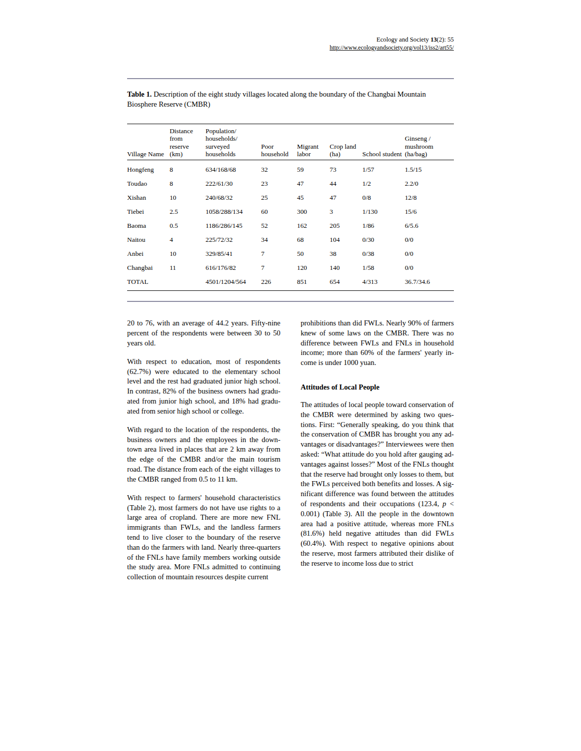Ecology and Society 13(2): 55
http://www.ecologyandsociety.org/vol13/iss2/art55/
Table 1. Description of the eight study villages located along the boundary of the Changbai Mountain Biosphere Reserve (CMBR)
| Village Name | Distance from reserve (km) | Population/ households/ surveyed households | Poor household | Migrant labor | Crop land (ha) | School student | Ginseng / mushroom (ha/bag) |
| --- | --- | --- | --- | --- | --- | --- | --- |
| Hongfeng | 8 | 634/168/68 | 32 | 59 | 73 | 1/57 | 1.5/15 |
| Toudao | 8 | 222/61/30 | 23 | 47 | 44 | 1/2 | 2.2/0 |
| Xishan | 10 | 240/68/32 | 25 | 45 | 47 | 0/8 | 12/8 |
| Tiebei | 2.5 | 1058/288/134 | 60 | 300 | 3 | 1/130 | 15/6 |
| Baoma | 0.5 | 1186/286/145 | 52 | 162 | 205 | 1/86 | 6/5.6 |
| Naitou | 4 | 225/72/32 | 34 | 68 | 104 | 0/30 | 0/0 |
| Anbei | 10 | 329/85/41 | 7 | 50 | 38 | 0/38 | 0/0 |
| Changbai | 11 | 616/176/82 | 7 | 120 | 140 | 1/58 | 0/0 |
| TOTAL | | 4501/1204/564 | 226 | 851 | 654 | 4/313 | 36.7/34.6 |
20 to 76, with an average of 44.2 years. Fifty-nine percent of the respondents were between 30 to 50 years old.
With respect to education, most of respondents (62.7%) were educated to the elementary school level and the rest had graduated junior high school. In contrast, 82% of the business owners had graduated from junior high school, and 18% had graduated from senior high school or college.
With regard to the location of the respondents, the business owners and the employees in the downtown area lived in places that are 2 km away from the edge of the CMBR and/or the main tourism road. The distance from each of the eight villages to the CMBR ranged from 0.5 to 11 km.
With respect to farmers' household characteristics (Table 2), most farmers do not have use rights to a large area of cropland. There are more new FNL immigrants than FWLs, and the landless farmers tend to live closer to the boundary of the reserve than do the farmers with land. Nearly three-quarters of the FNLs have family members working outside the study area. More FNLs admitted to continuing collection of mountain resources despite current
prohibitions than did FWLs. Nearly 90% of farmers knew of some laws on the CMBR. There was no difference between FWLs and FNLs in household income; more than 60% of the farmers' yearly income is under 1000 yuan.
Attitudes of Local People
The attitudes of local people toward conservation of the CMBR were determined by asking two questions. First: “Generally speaking, do you think that the conservation of CMBR has brought you any advantages or disadvantages?” Interviewees were then asked: “What attitude do you hold after gauging advantages against losses?” Most of the FNLs thought that the reserve had brought only losses to them, but the FWLs perceived both benefits and losses. A significant difference was found between the attitudes of respondents and their occupations (123.4, p < 0.001) (Table 3). All the people in the downtown area had a positive attitude, whereas more FNLs (81.6%) held negative attitudes than did FWLs (60.4%). With respect to negative opinions about the reserve, most farmers attributed their dislike of the reserve to income loss due to strict